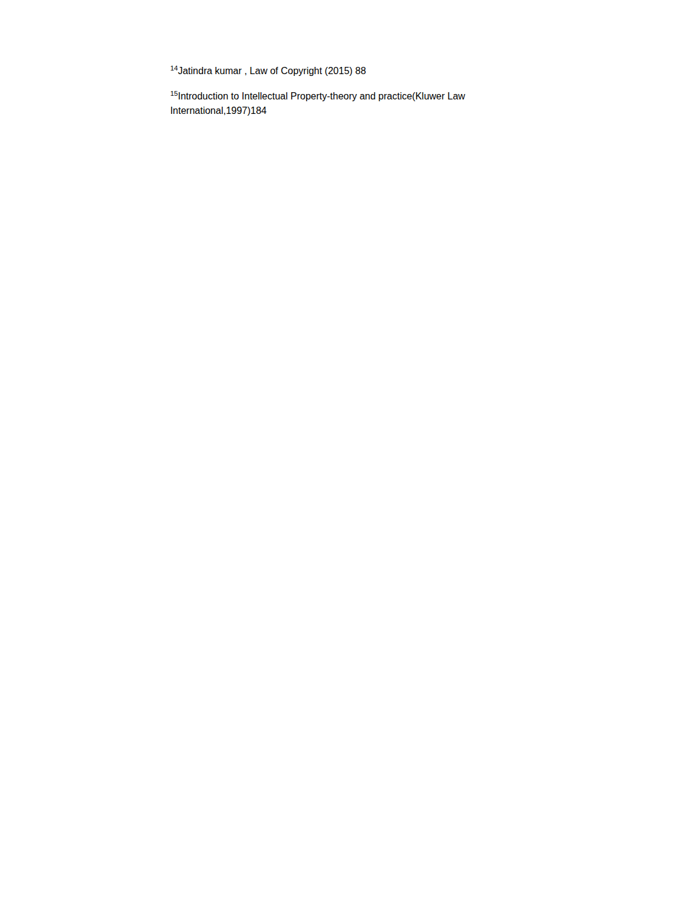14Jatindra kumar , Law of Copyright (2015) 88
15Introduction to Intellectual Property-theory and practice(Kluwer Law International,1997)184